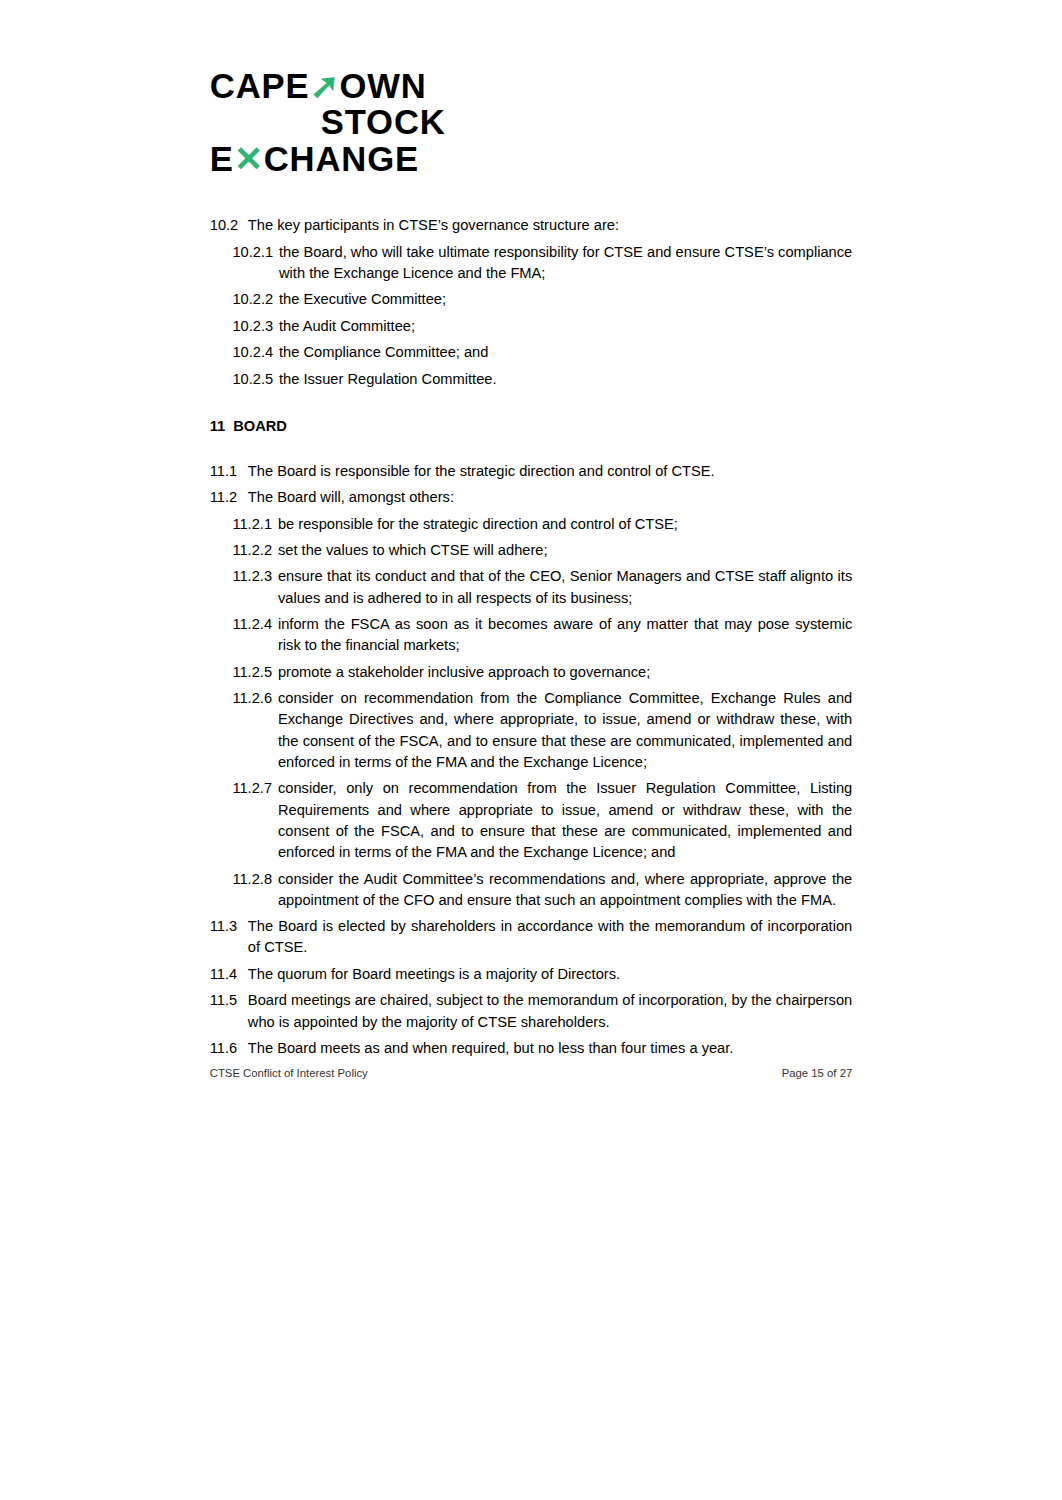CAPE➚OWN
STOCK
E✕CHANGE
10.2
The key participants in CTSE’s governance structure are:
10.2.1
the Board, who will take ultimate responsibility for CTSE and ensure CTSE’s compliance with the Exchange Licence and the FMA;
10.2.2
the Executive Committee;
10.2.3
the Audit Committee;
10.2.4
the Compliance Committee; and
10.2.5
the Issuer Regulation Committee.
11 BOARD
11.1
The Board is responsible for the strategic direction and control of CTSE.
11.2
The Board will, amongst others:
11.2.1
be responsible for the strategic direction and control of CTSE;
11.2.2
set the values to which CTSE will adhere;
11.2.3
ensure that its conduct and that of the CEO, Senior Managers and CTSE staff alignto its values and is adhered to in all respects of its business;
11.2.4
inform the FSCA as soon as it becomes aware of any matter that may pose systemic risk to the financial markets;
11.2.5
promote a stakeholder inclusive approach to governance;
11.2.6
consider on recommendation from the Compliance Committee, Exchange Rules and Exchange Directives and, where appropriate, to issue, amend or withdraw these, with the consent of the FSCA, and to ensure that these are communicated, implemented and enforced in terms of the FMA and the Exchange Licence;
11.2.7
consider, only on recommendation from the Issuer Regulation Committee, Listing Requirements and where appropriate to issue, amend or withdraw these, with the consent of the FSCA, and to ensure that these are communicated, implemented and enforced in terms of the FMA and the Exchange Licence; and
11.2.8
consider the Audit Committee’s recommendations and, where appropriate, approve the appointment of the CFO and ensure that such an appointment complies with the FMA.
11.3
The Board is elected by shareholders in accordance with the memorandum of incorporation of CTSE.
11.4
The quorum for Board meetings is a majority of Directors.
11.5
Board meetings are chaired, subject to the memorandum of incorporation, by the chairperson who is appointed by the majority of CTSE shareholders.
11.6
The Board meets as and when required, but no less than four times a year.
CTSE Conflict of Interest Policy Page 15 of 27